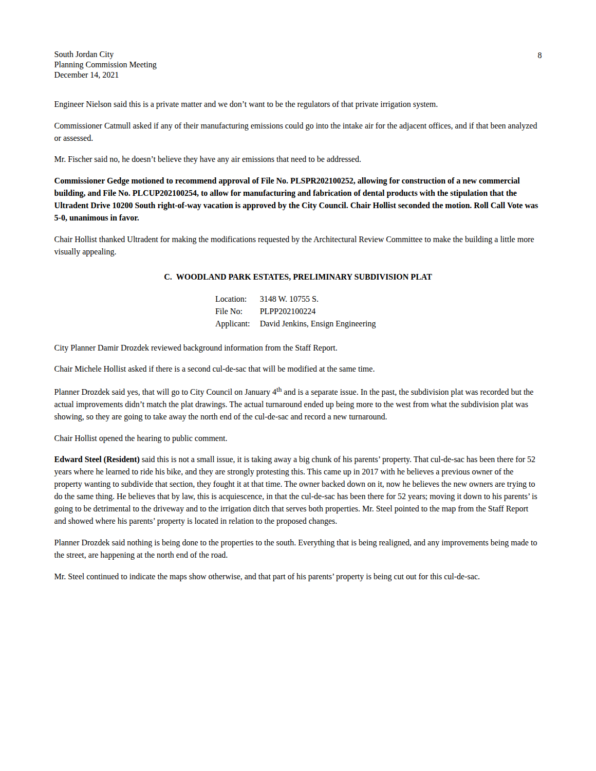8
South Jordan City
Planning Commission Meeting
December 14, 2021
Engineer Nielson said this is a private matter and we don’t want to be the regulators of that private irrigation system.
Commissioner Catmull asked if any of their manufacturing emissions could go into the intake air for the adjacent offices, and if that been analyzed or assessed.
Mr. Fischer said no, he doesn’t believe they have any air emissions that need to be addressed.
Commissioner Gedge motioned to recommend approval of File No. PLSPR202100252, allowing for construction of a new commercial building, and File No. PLCUP202100254, to allow for manufacturing and fabrication of dental products with the stipulation that the Ultradent Drive 10200 South right-of-way vacation is approved by the City Council. Chair Hollist seconded the motion. Roll Call Vote was 5-0, unanimous in favor.
Chair Hollist thanked Ultradent for making the modifications requested by the Architectural Review Committee to make the building a little more visually appealing.
C. Woodland Park Estates, Preliminary Subdivision Plat
| Location: | 3148 W. 10755 S. |
| File No: | PLPP202100224 |
| Applicant: | David Jenkins, Ensign Engineering |
City Planner Damir Drozdek reviewed background information from the Staff Report.
Chair Michele Hollist asked if there is a second cul-de-sac that will be modified at the same time.
Planner Drozdek said yes, that will go to City Council on January 4th and is a separate issue. In the past, the subdivision plat was recorded but the actual improvements didn’t match the plat drawings. The actual turnaround ended up being more to the west from what the subdivision plat was showing, so they are going to take away the north end of the cul-de-sac and record a new turnaround.
Chair Hollist opened the hearing to public comment.
Edward Steel (Resident) said this is not a small issue, it is taking away a big chunk of his parents’ property. That cul-de-sac has been there for 52 years where he learned to ride his bike, and they are strongly protesting this. This came up in 2017 with he believes a previous owner of the property wanting to subdivide that section, they fought it at that time. The owner backed down on it, now he believes the new owners are trying to do the same thing. He believes that by law, this is acquiescence, in that the cul-de-sac has been there for 52 years; moving it down to his parents’ is going to be detrimental to the driveway and to the irrigation ditch that serves both properties. Mr. Steel pointed to the map from the Staff Report and showed where his parents’ property is located in relation to the proposed changes.
Planner Drozdek said nothing is being done to the properties to the south. Everything that is being realigned, and any improvements being made to the street, are happening at the north end of the road.
Mr. Steel continued to indicate the maps show otherwise, and that part of his parents’ property is being cut out for this cul-de-sac.